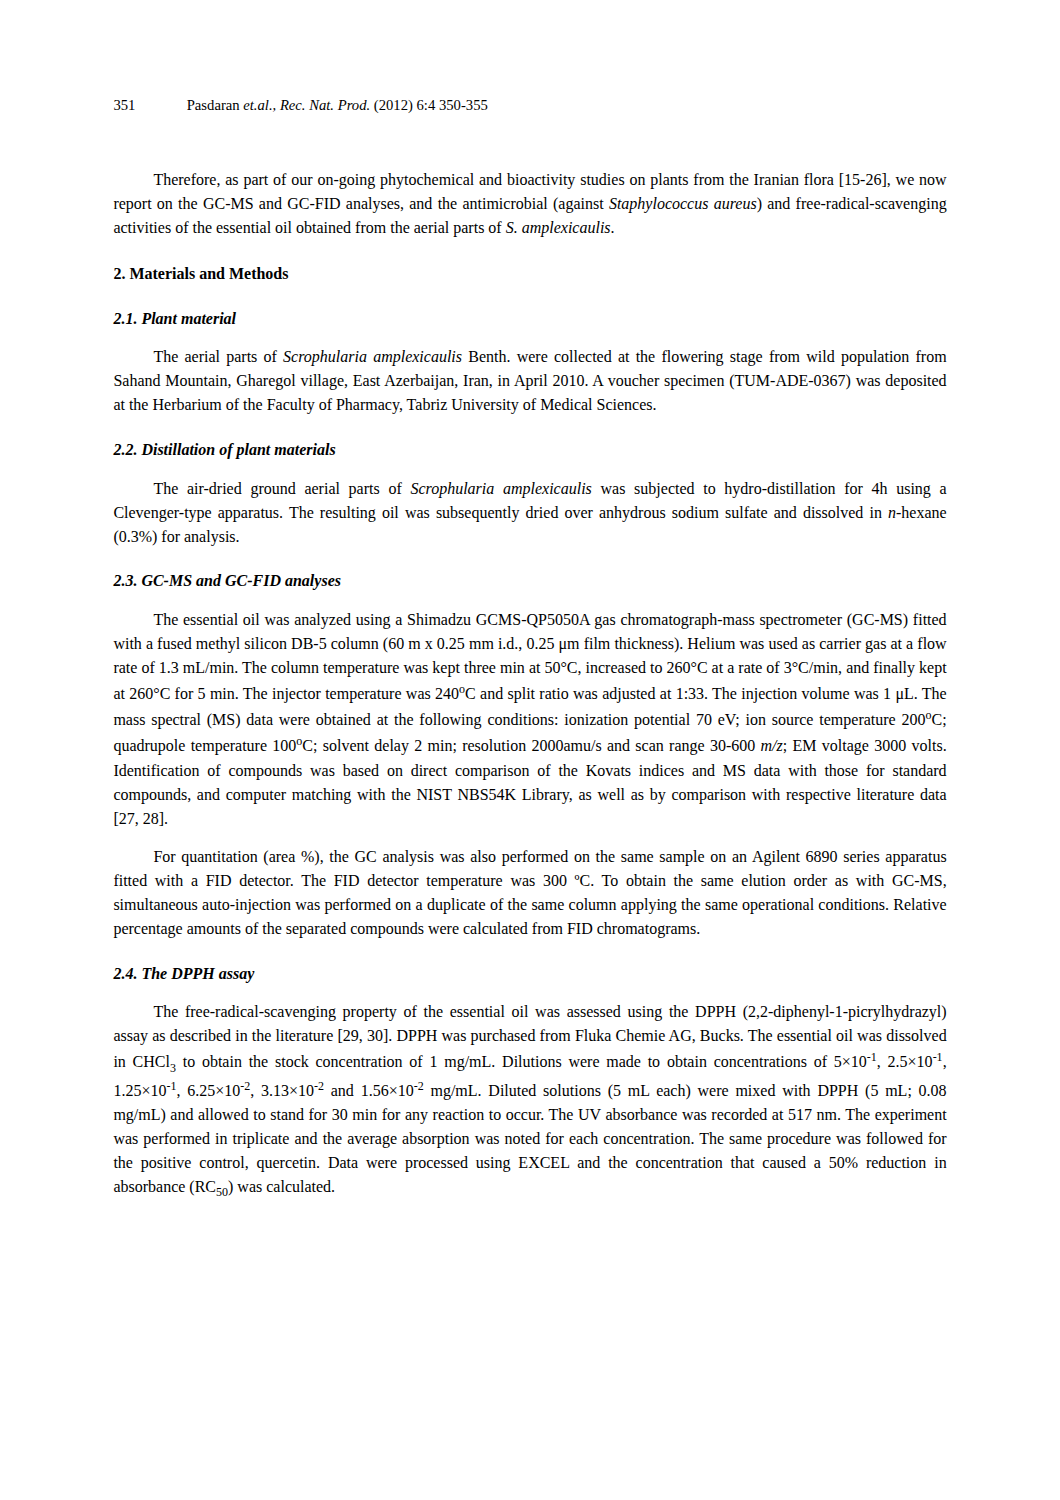351 Pasdaran et.al., Rec. Nat. Prod. (2012) 6:4 350-355
Therefore, as part of our on-going phytochemical and bioactivity studies on plants from the Iranian flora [15-26], we now report on the GC-MS and GC-FID analyses, and the antimicrobial (against Staphylococcus aureus) and free-radical-scavenging activities of the essential oil obtained from the aerial parts of S. amplexicaulis.
2. Materials and Methods
2.1. Plant material
The aerial parts of Scrophularia amplexicaulis Benth. were collected at the flowering stage from wild population from Sahand Mountain, Gharegol village, East Azerbaijan, Iran, in April 2010. A voucher specimen (TUM-ADE-0367) was deposited at the Herbarium of the Faculty of Pharmacy, Tabriz University of Medical Sciences.
2.2. Distillation of plant materials
The air-dried ground aerial parts of Scrophularia amplexicaulis was subjected to hydro-distillation for 4h using a Clevenger-type apparatus. The resulting oil was subsequently dried over anhydrous sodium sulfate and dissolved in n-hexane (0.3%) for analysis.
2.3. GC-MS and GC-FID analyses
The essential oil was analyzed using a Shimadzu GCMS-QP5050A gas chromatograph-mass spectrometer (GC-MS) fitted with a fused methyl silicon DB-5 column (60 m x 0.25 mm i.d., 0.25 μm film thickness). Helium was used as carrier gas at a flow rate of 1.3 mL/min. The column temperature was kept three min at 50°C, increased to 260°C at a rate of 3°C/min, and finally kept at 260°C for 5 min. The injector temperature was 240oC and split ratio was adjusted at 1:33. The injection volume was 1 μL. The mass spectral (MS) data were obtained at the following conditions: ionization potential 70 eV; ion source temperature 200oC; quadrupole temperature 100oC; solvent delay 2 min; resolution 2000amu/s and scan range 30-600 m/z; EM voltage 3000 volts. Identification of compounds was based on direct comparison of the Kovats indices and MS data with those for standard compounds, and computer matching with the NIST NBS54K Library, as well as by comparison with respective literature data [27, 28].
For quantitation (area %), the GC analysis was also performed on the same sample on an Agilent 6890 series apparatus fitted with a FID detector. The FID detector temperature was 300 ºC. To obtain the same elution order as with GC-MS, simultaneous auto-injection was performed on a duplicate of the same column applying the same operational conditions. Relative percentage amounts of the separated compounds were calculated from FID chromatograms.
2.4. The DPPH assay
The free-radical-scavenging property of the essential oil was assessed using the DPPH (2,2-diphenyl-1-picrylhydrazyl) assay as described in the literature [29, 30]. DPPH was purchased from Fluka Chemie AG, Bucks. The essential oil was dissolved in CHCl3 to obtain the stock concentration of 1 mg/mL. Dilutions were made to obtain concentrations of 5×10-1, 2.5×10-1, 1.25×10-1, 6.25×10-2, 3.13×10-2 and 1.56×10-2 mg/mL. Diluted solutions (5 mL each) were mixed with DPPH (5 mL; 0.08 mg/mL) and allowed to stand for 30 min for any reaction to occur. The UV absorbance was recorded at 517 nm. The experiment was performed in triplicate and the average absorption was noted for each concentration. The same procedure was followed for the positive control, quercetin. Data were processed using EXCEL and the concentration that caused a 50% reduction in absorbance (RC50) was calculated.